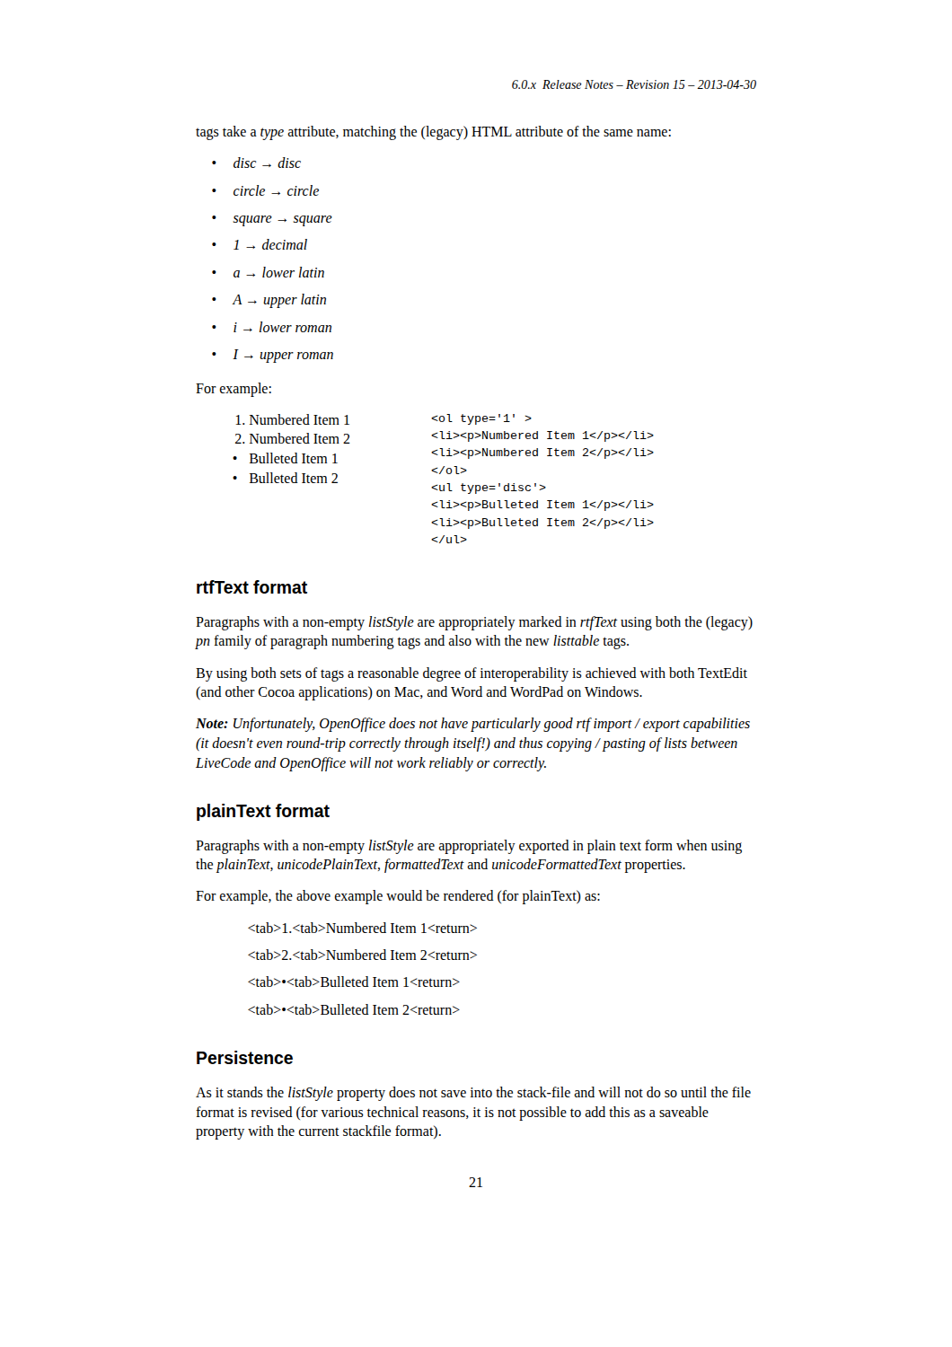6.0.x Release Notes – Revision 15 – 2013-04-30
tags take a type attribute, matching the (legacy) HTML attribute of the same name:
disc → disc
circle → circle
square → square
1 → decimal
a → lower latin
A → upper latin
i → lower roman
I → upper roman
For example:
Numbered Item 1
Numbered Item 2
Bulleted Item 1
Bulleted Item 2
<ol type='1' > <li><p>Numbered Item 1</p></li> <li><p>Numbered Item 2</p></li> </ol> <ul type='disc'> <li><p>Bulleted Item 1</p></li> <li><p>Bulleted Item 2</p></li> </ul>
rtfText format
Paragraphs with a non-empty listStyle are appropriately marked in rtfText using both the (legacy) pn family of paragraph numbering tags and also with the new listtable tags.
By using both sets of tags a reasonable degree of interoperability is achieved with both TextEdit (and other Cocoa applications) on Mac, and Word and WordPad on Windows.
Note: Unfortunately, OpenOffice does not have particularly good rtf import / export capabilities (it doesn't even round-trip correctly through itself!) and thus copying / pasting of lists between LiveCode and OpenOffice will not work reliably or correctly.
plainText format
Paragraphs with a non-empty listStyle are appropriately exported in plain text form when using the plainText, unicodePlainText, formattedText and unicodeFormattedText properties.
For example, the above example would be rendered (for plainText) as:
<tab>1.<tab>Numbered Item 1<return>
<tab>2.<tab>Numbered Item 2<return>
<tab>•<tab>Bulleted Item 1<return>
<tab>•<tab>Bulleted Item 2<return>
Persistence
As it stands the listStyle property does not save into the stack-file and will not do so until the file format is revised (for various technical reasons, it is not possible to add this as a saveable property with the current stackfile format).
21